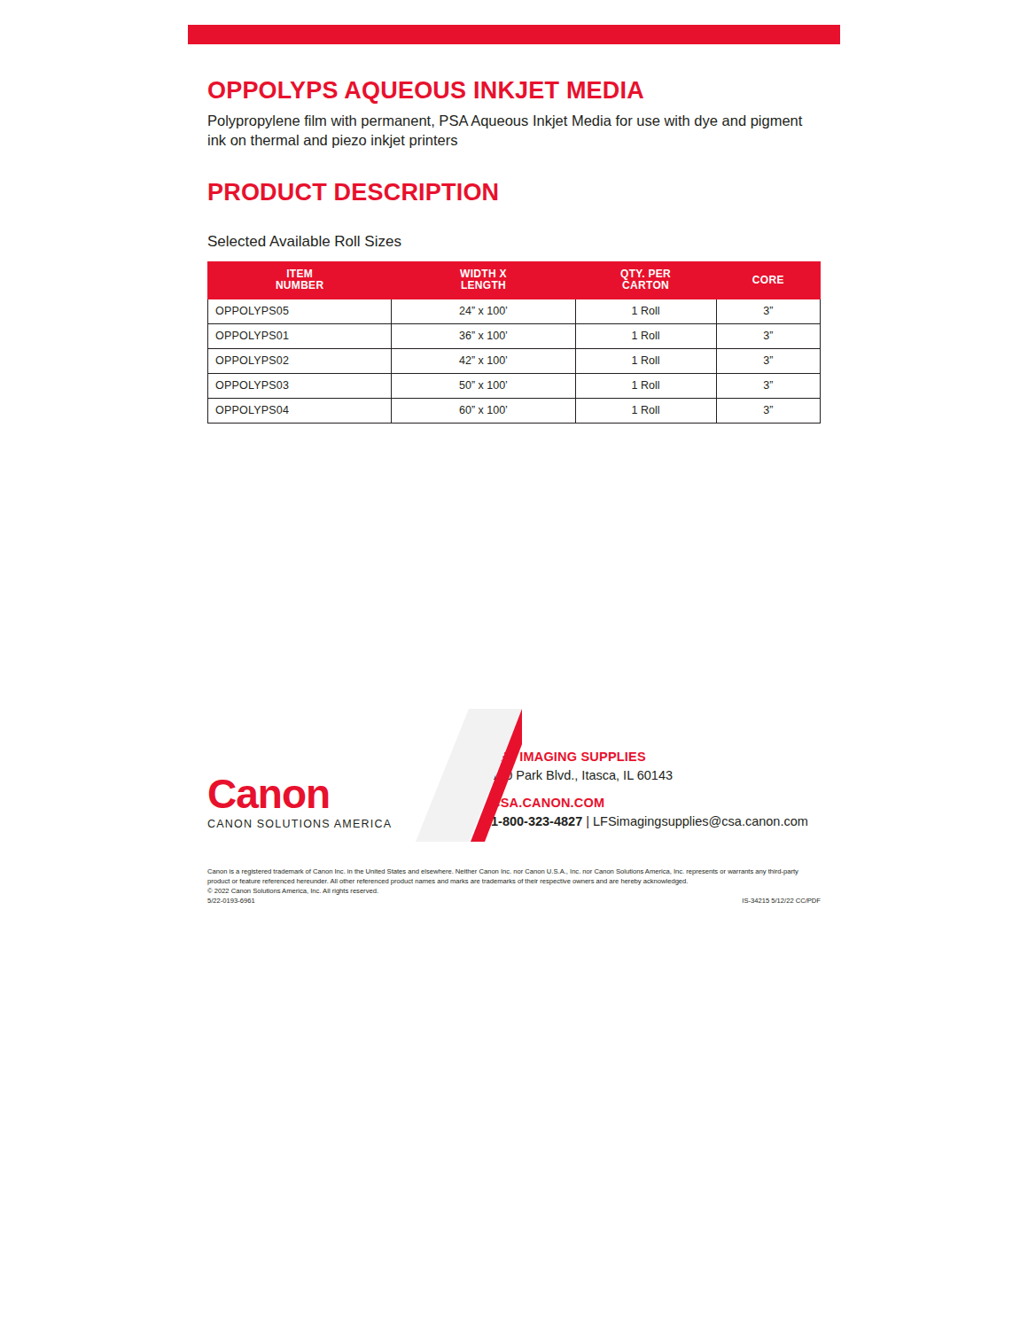OPPOLYPS Aqueous Inkjet Media
Polypropylene film with permanent, PSA Aqueous Inkjet Media for use with dye and pigment ink on thermal and piezo inkjet printers
Product Description
Selected Available Roll Sizes
| Item Number | Width x Length | Qty. per Carton | Core |
| --- | --- | --- | --- |
| OPPOLYPS05 | 24” x 100’ | 1 Roll | 3” |
| OPPOLYPS01 | 36” x 100’ | 1 Roll | 3” |
| OPPOLYPS02 | 42” x 100’ | 1 Roll | 3” |
| OPPOLYPS03 | 50” x 100’ | 1 Roll | 3” |
| OPPOLYPS04 | 60” x 100’ | 1 Roll | 3” |
Canon
CANON SOLUTIONS AMERICA
LFS IMAGING SUPPLIES
100 Park Blvd., Itasca, IL 60143
CSA.CANON.COM
1-800-323-4827 | LFSimagingsupplies@csa.canon.com
Canon is a registered trademark of Canon Inc. in the United States and elsewhere. Neither Canon Inc. nor Canon U.S.A., Inc. nor Canon Solutions America, Inc. represents or warrants any third-party product or feature referenced hereunder. All other referenced product names and marks are trademarks of their respective owners and are hereby acknowledged.
© 2022 Canon Solutions America, Inc. All rights reserved.
5/22-0193-6961 IS-34215 5/12/22 CC/PDF